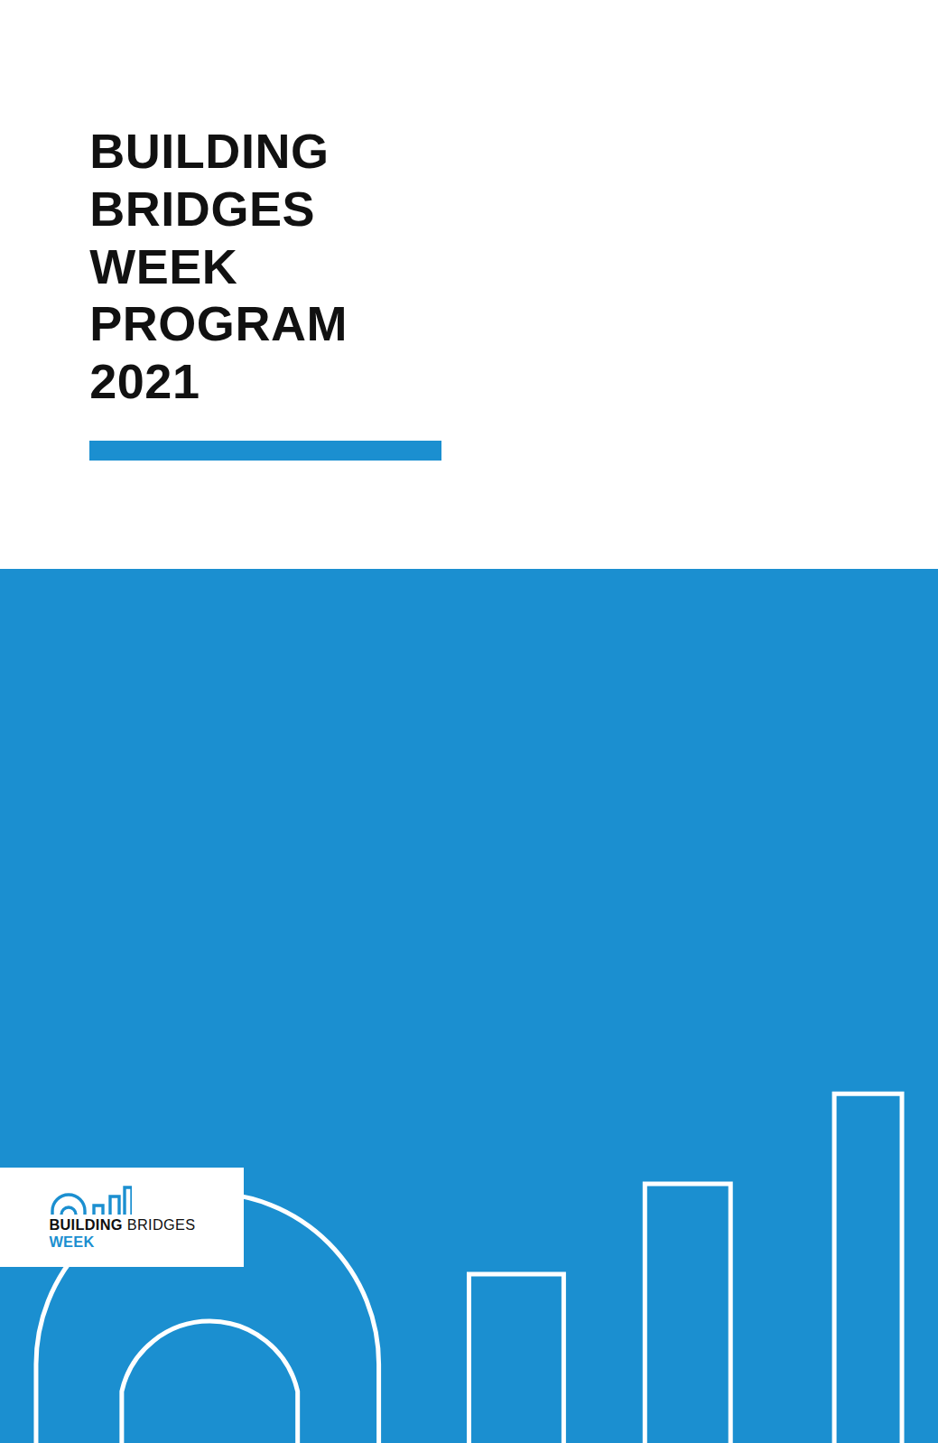Building Bridges Week Program 2021
Building Bridges Week